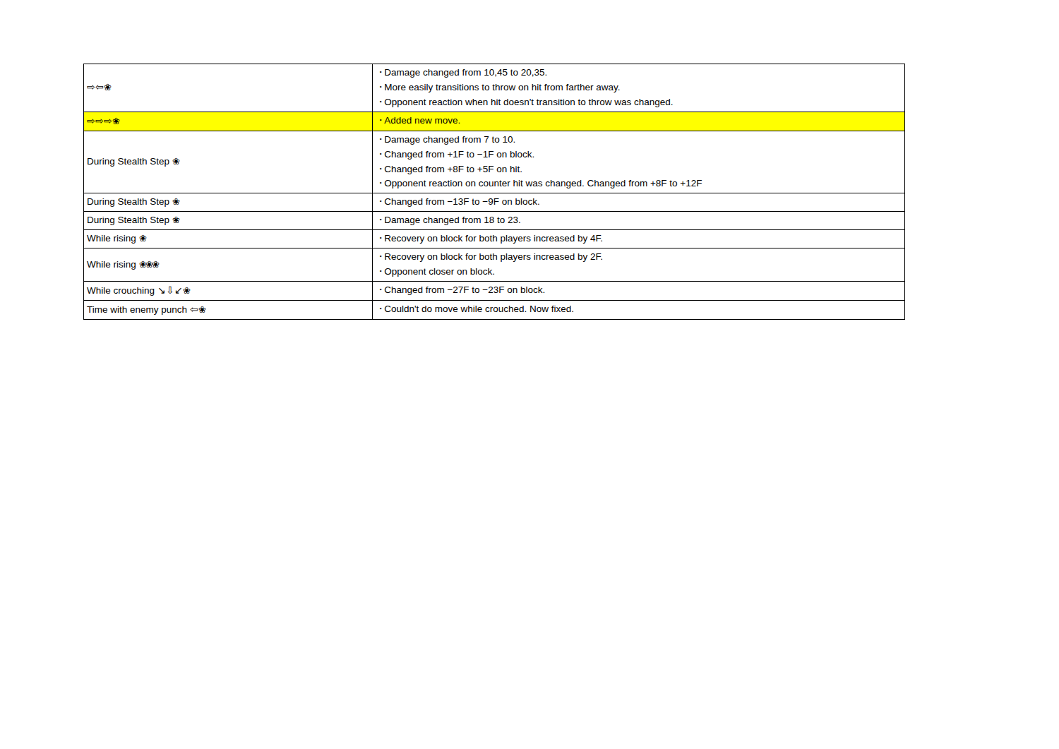| ⇨⇦ ❀ | ・ Damage changed from 10,45 to 20,35. ・ More easily transitions to throw on hit from farther away. ・ Opponent reaction when hit doesn't transition to throw was changed. |
| ⇨⇨⇨ ❀ | ・ Added new move. |
| During Stealth Step ❀ | ・ Damage changed from 7 to 10. ・ Changed from +1F to −1F on block. ・ Changed from +8F to +5F on hit. ・ Opponent reaction on counter hit was changed. Changed from +8F to +12F |
| During Stealth Step ❀ | ・ Changed from −13F to −9F on block. |
| During Stealth Step ❀ | ・ Damage changed from 18 to 23. |
| While rising ❀ | ・ Recovery on block for both players increased by 4F. |
| While rising ❀❀❀ | ・ Recovery on block for both players increased by 2F. ・ Opponent closer on block. |
| While crouching ↘⇩↙ ❀ | ・ Changed from −27F to −23F on block. |
| Time with enemy punch ⇦ ❀ | ・ Couldn't do move while crouched. Now fixed. |